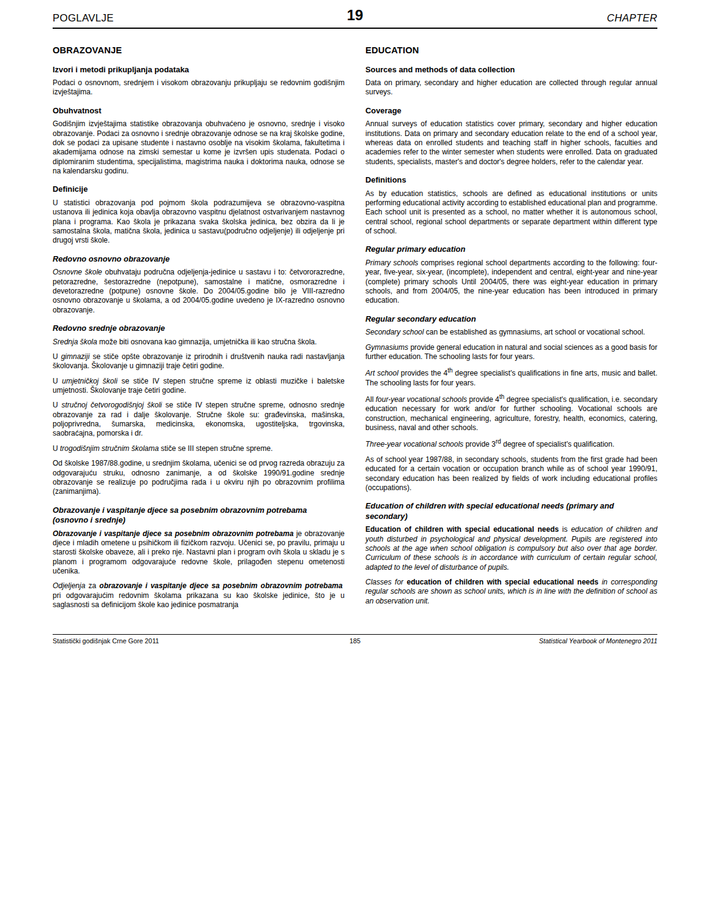POGLAVLJE
19
CHAPTER
OBRAZOVANJE
Izvori i metodi prikupljanja podataka
Podaci o osnovnom, srednjem i visokom obrazovanju prikupljaju se redovnim godišnjim izvještajima.
Obuhvatnost
Godišnjim izvještajima statistike obrazovanja obuhvaćeno je osnovno, srednje i visoko obrazovanje. Podaci za osnovno i srednje obrazovanje odnose se na kraj školske godine, dok se podaci za upisane studente i nastavno osoblje na visokim školama, fakultetima i akademijama odnose na zimski semestar u kome je izvršen upis studenata. Podaci o diplomiranim studentima, specijalistima, magistrima nauka i doktorima nauka, odnose se na kalendarsku godinu.
Definicije
U statistici obrazovanja pod pojmom škola podrazumijeva se obrazovno-vaspitna ustanova ili jedinica koja obavlja obrazovno vaspitnu djelatnost ostvarivanjem nastavnog plana i programa. Kao škola je prikazana svaka školska jedinica, bez obzira da li je samostalna škola, matična škola, jedinica u sastavu(područno odjeljenje) ili odjeljenje pri drugoj vrsti škole.
Redovno osnovno obrazovanje
Osnovne škole obuhvataju područna odjeljenja-jedinice u sastavu i to: četvororazredne, petorazredne, šestorazredne (nepotpune), samostalne i matične, osmorazredne i devetorazredne (potpune) osnovne škole. Do 2004/05.godine bilo je VIII-razredno osnovno obrazovanje u školama, a od 2004/05.godine uvedeno je IX-razredno osnovno obrazovanje.
Redovno srednje obrazovanje
Srednja škola može biti osnovana kao gimnazija, umjetnička ili kao stručna škola.
U gimnaziji se stiče opšte obrazovanje iz prirodnih i društvenih nauka radi nastavljanja školovanja. Školovanje u gimnaziji traje četiri godine.
U umjetničkoj školi se stiče IV stepen stručne spreme iz oblasti muzičke i baletske umjetnosti. Školovanje traje četiri godine.
U stručnoj četvorogodišnjoj školi se stiče IV stepen stručne spreme, odnosno srednje obrazovanje za rad i dalje školovanje. Stručne škole su: građevinska, mašinska, poljoprivredna, šumarska, medicinska, ekonomska, ugostiteljska, trgovinska, saobraćajna, pomorska i dr.
U trogodišnjim stručnim školama stiče se III stepen stručne spreme.
Od školske 1987/88.godine, u srednjim školama, učenici se od prvog razreda obrazuju za odgovarajuću struku, odnosno zanimanje, a od školske 1990/91.godine srednje obrazovanje se realizuje po područjima rada i u okviru njih po obrazovnim profilima (zanimanjima).
Obrazovanje i vaspitanje djece sa posebnim obrazovnim potrebama (osnovno i srednje)
Obrazovanje i vaspitanje djece sa posebnim obrazovnim potrebama je obrazovanje djece i mladih ometene u psihičkom ili fizičkom razvoju. Učenici se, po pravilu, primaju u starosti školske obaveze, ali i preko nje. Nastavni plan i program ovih škola u skladu je s planom i programom odgovarajuće redovne škole, prilagođen stepenu ometenosti učenika.
Odjeljenja za obrazovanje i vaspitanje djece sa posebnim obrazovnim potrebama pri odgovarajućim redovnim školama prikazana su kao školske jedinice, što je u saglasnosti sa definicijom škole kao jedinice posmatranja
EDUCATION
Sources and methods of data collection
Data on primary, secondary and higher education are collected through regular annual surveys.
Coverage
Annual surveys of education statistics cover primary, secondary and higher education institutions. Data on primary and secondary education relate to the end of a school year, whereas data on enrolled students and teaching staff in higher schools, faculties and academies refer to the winter semester when students were enrolled. Data on graduated students, specialists, master's and doctor's degree holders, refer to the calendar year.
Definitions
As by education statistics, schools are defined as educational institutions or units performing educational activity according to established educational plan and programme. Each school unit is presented as a school, no matter whether it is autonomous school, central school, regional school departments or separate department within different type of school.
Regular primary education
Primary schools comprises regional school departments according to the following: four-year, five-year, six-year, (incomplete), independent and central, eight-year and nine-year (complete) primary schools Until 2004/05, there was eight-year education in primary schools, and from 2004/05, the nine-year education has been introduced in primary education.
Regular secondary education
Secondary school can be established as gymnasiums, art school or vocational school.
Gymnasiums provide general education in natural and social sciences as a good basis for further education. The schooling lasts for four years.
Art school provides the 4th degree specialist's qualifications in fine arts, music and ballet. The schooling lasts for four years.
All four-year vocational schools provide 4th degree specialist's qualification, i.e. secondary education necessary for work and/or for further schooling. Vocational schools are construction, mechanical engineering, agriculture, forestry, health, economics, catering, business, naval and other schools.
Three-year vocational schools provide 3rd degree of specialist's qualification.
As of school year 1987/88, in secondary schools, students from the first grade had been educated for a certain vocation or occupation branch while as of school year 1990/91, secondary education has been realized by fields of work including educational profiles (occupations).
Education of children with special educational needs (primary and secondary)
Education of children with special educational needs is education of children and youth disturbed in psychological and physical development. Pupils are registered into schools at the age when school obligation is compulsory but also over that age border. Curriculum of these schools is in accordance with curriculum of certain regular school, adapted to the level of disturbance of pupils.
Classes for education of children with special educational needs in corresponding regular schools are shown as school units, which is in line with the definition of school as an observation unit.
Statistički godišnjak Crne Gore 2011
185
Statistical Yearbook of Montenegro 2011